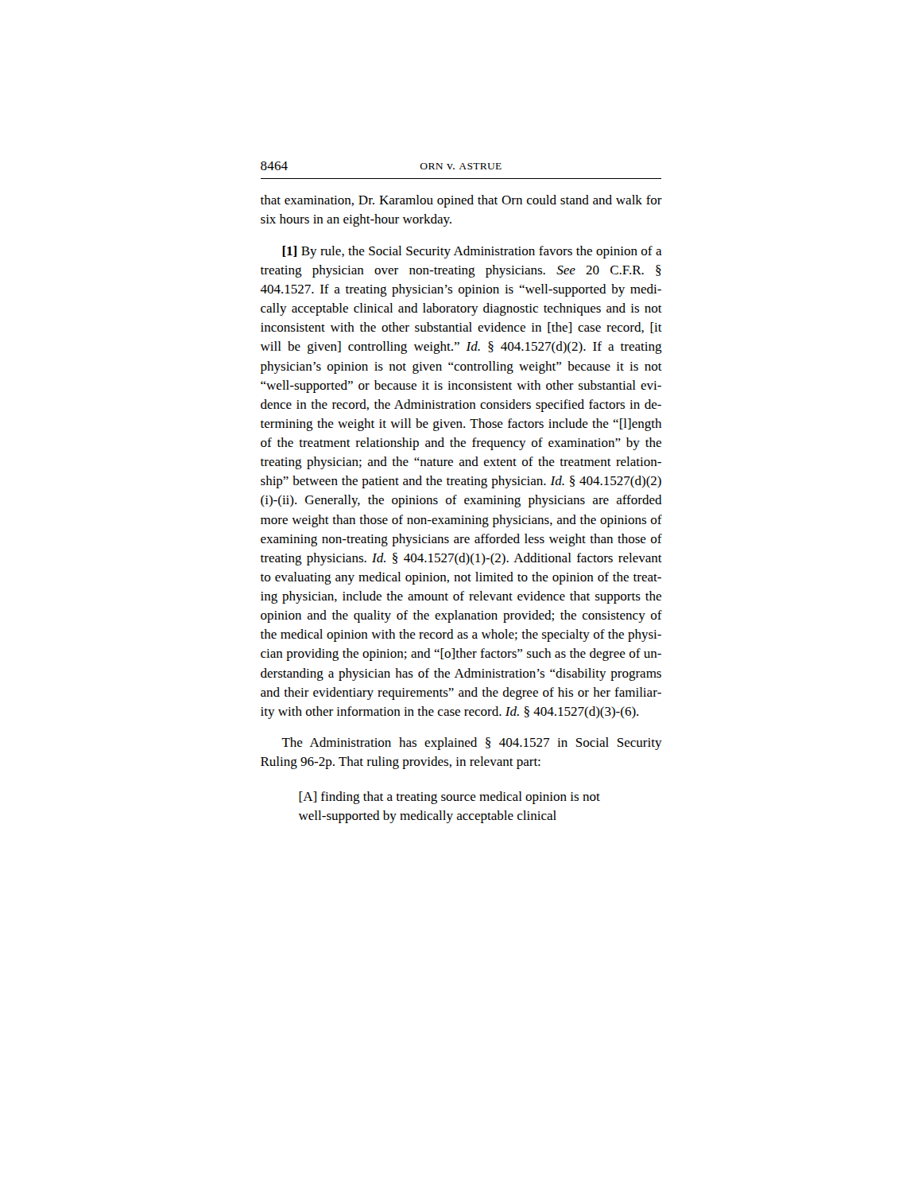8464 ORN v. ASTRUE
that examination, Dr. Karamlou opined that Orn could stand and walk for six hours in an eight-hour workday.
[1] By rule, the Social Security Administration favors the opinion of a treating physician over non-treating physicians. See 20 C.F.R. § 404.1527. If a treating physician’s opinion is “well-supported by medically acceptable clinical and laboratory diagnostic techniques and is not inconsistent with the other substantial evidence in [the] case record, [it will be given] controlling weight.” Id. § 404.1527(d)(2). If a treating physician’s opinion is not given “controlling weight” because it is not “well-supported” or because it is inconsistent with other substantial evidence in the record, the Administration considers specified factors in determining the weight it will be given. Those factors include the “[l]ength of the treatment relationship and the frequency of examination” by the treating physician; and the “nature and extent of the treatment relationship” between the patient and the treating physician. Id. § 404.1527(d)(2)(i)-(ii). Generally, the opinions of examining physicians are afforded more weight than those of non-examining physicians, and the opinions of examining non-treating physicians are afforded less weight than those of treating physicians. Id. § 404.1527(d)(1)-(2). Additional factors relevant to evaluating any medical opinion, not limited to the opinion of the treating physician, include the amount of relevant evidence that supports the opinion and the quality of the explanation provided; the consistency of the medical opinion with the record as a whole; the specialty of the physician providing the opinion; and “[o]ther factors” such as the degree of understanding a physician has of the Administration’s “disability programs and their evidentiary requirements” and the degree of his or her familiarity with other information in the case record. Id. § 404.1527(d)(3)-(6).
The Administration has explained § 404.1527 in Social Security Ruling 96-2p. That ruling provides, in relevant part:
[A] finding that a treating source medical opinion is not well-supported by medically acceptable clinical